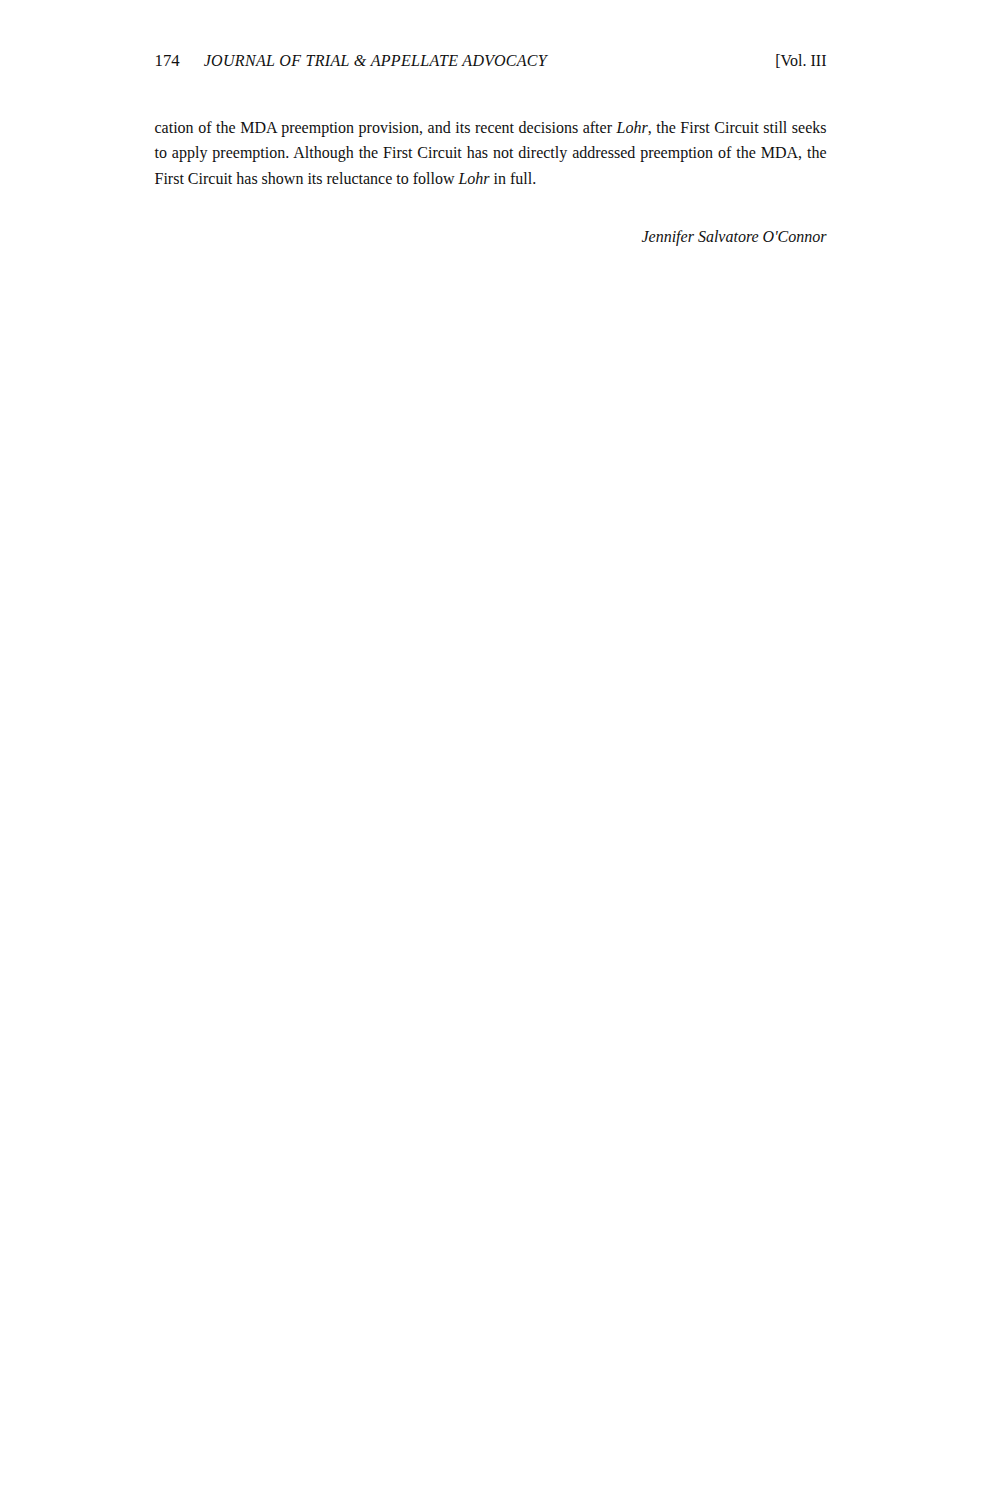174 JOURNAL OF TRIAL & APPELLATE ADVOCACY [Vol. III
cation of the MDA preemption provision, and its recent decisions after Lohr, the First Circuit still seeks to apply preemption. Although the First Circuit has not directly addressed preemption of the MDA, the First Circuit has shown its reluctance to follow Lohr in full.
Jennifer Salvatore O'Connor